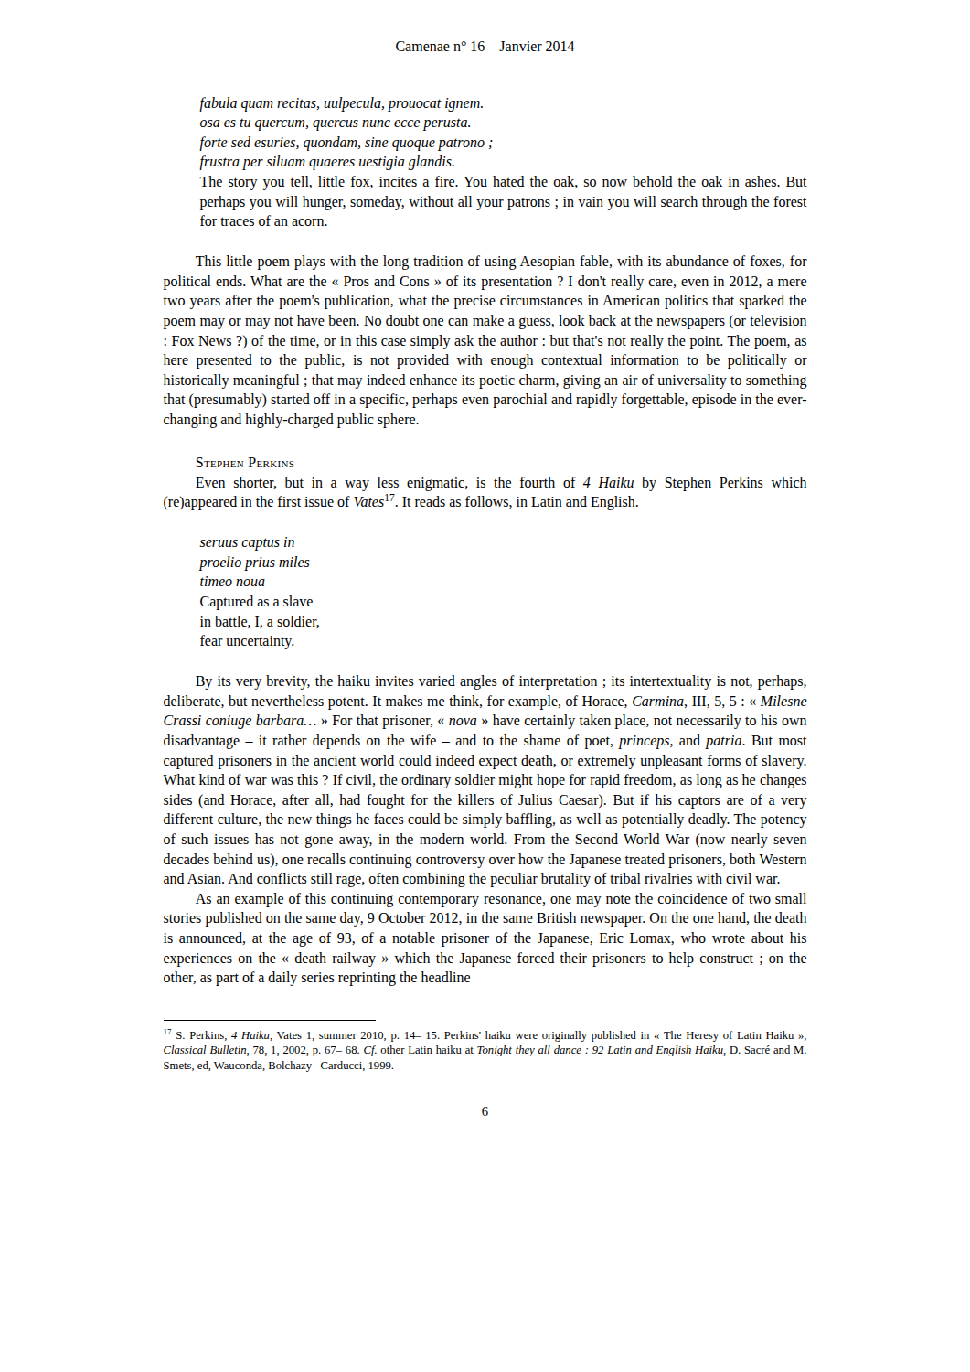Camenae n° 16 – Janvier 2014
fabula quam recitas, uulpecula, prouocat ignem.
osa es tu quercum, quercus nunc ecce perusta.
forte sed esuries, quondam, sine quoque patrono ;
frustra per siluam quaeres uestigia glandis.
The story you tell, little fox, incites a fire. You hated the oak, so now behold the oak in ashes. But perhaps you will hunger, someday, without all your patrons ; in vain you will search through the forest for traces of an acorn.
This little poem plays with the long tradition of using Aesopian fable, with its abundance of foxes, for political ends. What are the « Pros and Cons » of its presentation ? I don't really care, even in 2012, a mere two years after the poem's publication, what the precise circumstances in American politics that sparked the poem may or may not have been. No doubt one can make a guess, look back at the newspapers (or television : Fox News ?) of the time, or in this case simply ask the author : but that's not really the point. The poem, as here presented to the public, is not provided with enough contextual information to be politically or historically meaningful ; that may indeed enhance its poetic charm, giving an air of universality to something that (presumably) started off in a specific, perhaps even parochial and rapidly forgettable, episode in the ever-changing and highly-charged public sphere.
Stephen Perkins
Even shorter, but in a way less enigmatic, is the fourth of 4 Haiku by Stephen Perkins which (re)appeared in the first issue of Vates17. It reads as follows, in Latin and English.
seruus captus in
proelio prius miles
timeo noua
Captured as a slave
in battle, I, a soldier,
fear uncertainty.
By its very brevity, the haiku invites varied angles of interpretation ; its intertextuality is not, perhaps, deliberate, but nevertheless potent. It makes me think, for example, of Horace, Carmina, III, 5, 5 : « Milesne Crassi coniuge barbara… » For that prisoner, « nova » have certainly taken place, not necessarily to his own disadvantage – it rather depends on the wife – and to the shame of poet, princeps, and patria. But most captured prisoners in the ancient world could indeed expect death, or extremely unpleasant forms of slavery. What kind of war was this ? If civil, the ordinary soldier might hope for rapid freedom, as long as he changes sides (and Horace, after all, had fought for the killers of Julius Caesar). But if his captors are of a very different culture, the new things he faces could be simply baffling, as well as potentially deadly. The potency of such issues has not gone away, in the modern world. From the Second World War (now nearly seven decades behind us), one recalls continuing controversy over how the Japanese treated prisoners, both Western and Asian. And conflicts still rage, often combining the peculiar brutality of tribal rivalries with civil war.
As an example of this continuing contemporary resonance, one may note the coincidence of two small stories published on the same day, 9 October 2012, in the same British newspaper. On the one hand, the death is announced, at the age of 93, of a notable prisoner of the Japanese, Eric Lomax, who wrote about his experiences on the « death railway » which the Japanese forced their prisoners to help construct ; on the other, as part of a daily series reprinting the headline
17 S. Perkins, 4 Haiku, Vates 1, summer 2010, p. 14– 15. Perkins' haiku were originally published in « The Heresy of Latin Haiku », Classical Bulletin, 78, 1, 2002, p. 67– 68. Cf. other Latin haiku at Tonight they all dance : 92 Latin and English Haiku, D. Sacré and M. Smets, ed, Wauconda, Bolchazy– Carducci, 1999.
6